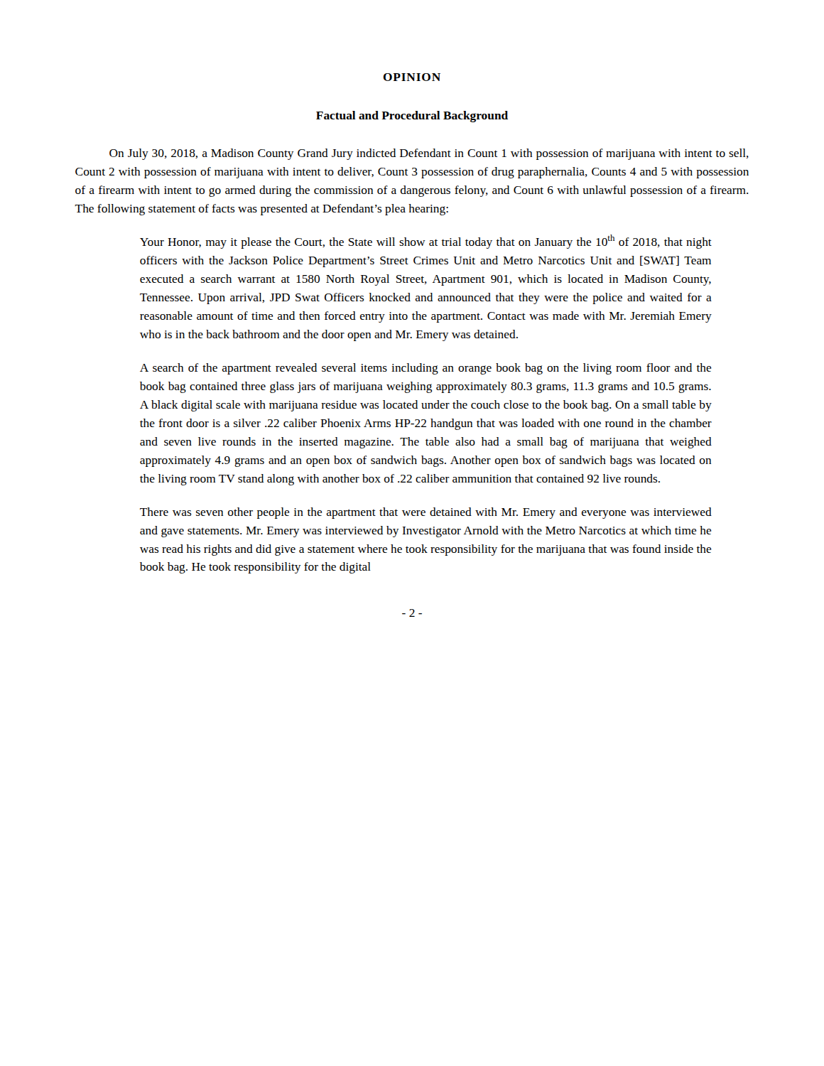OPINION
Factual and Procedural Background
On July 30, 2018, a Madison County Grand Jury indicted Defendant in Count 1 with possession of marijuana with intent to sell, Count 2 with possession of marijuana with intent to deliver, Count 3 possession of drug paraphernalia, Counts 4 and 5 with possession of a firearm with intent to go armed during the commission of a dangerous felony, and Count 6 with unlawful possession of a firearm. The following statement of facts was presented at Defendant’s plea hearing:
Your Honor, may it please the Court, the State will show at trial today that on January the 10th of 2018, that night officers with the Jackson Police Department’s Street Crimes Unit and Metro Narcotics Unit and [SWAT] Team executed a search warrant at 1580 North Royal Street, Apartment 901, which is located in Madison County, Tennessee. Upon arrival, JPD Swat Officers knocked and announced that they were the police and waited for a reasonable amount of time and then forced entry into the apartment. Contact was made with Mr. Jeremiah Emery who is in the back bathroom and the door open and Mr. Emery was detained.
A search of the apartment revealed several items including an orange book bag on the living room floor and the book bag contained three glass jars of marijuana weighing approximately 80.3 grams, 11.3 grams and 10.5 grams. A black digital scale with marijuana residue was located under the couch close to the book bag. On a small table by the front door is a silver .22 caliber Phoenix Arms HP-22 handgun that was loaded with one round in the chamber and seven live rounds in the inserted magazine. The table also had a small bag of marijuana that weighed approximately 4.9 grams and an open box of sandwich bags. Another open box of sandwich bags was located on the living room TV stand along with another box of .22 caliber ammunition that contained 92 live rounds.
There was seven other people in the apartment that were detained with Mr. Emery and everyone was interviewed and gave statements. Mr. Emery was interviewed by Investigator Arnold with the Metro Narcotics at which time he was read his rights and did give a statement where he took responsibility for the marijuana that was found inside the book bag. He took responsibility for the digital
- 2 -